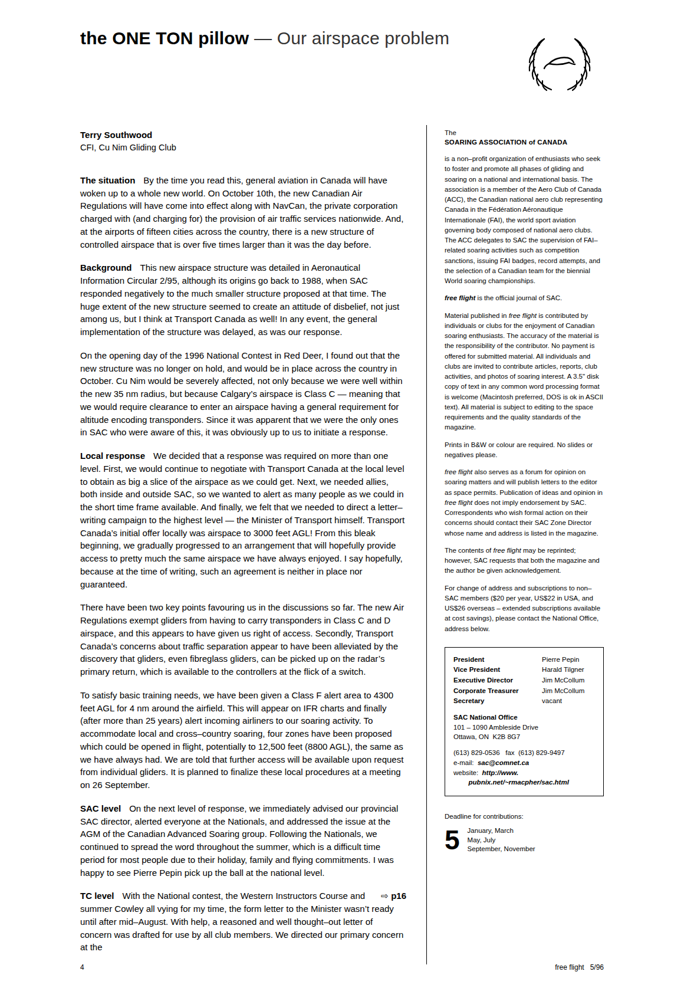the ONE TON pillow — Our airspace problem
Terry Southwood CFI, Cu Nim Gliding Club
The situation By the time you read this, general aviation in Canada will have woken up to a whole new world. On October 10th, the new Canadian Air Regulations will have come into effect along with NavCan, the private corporation charged with (and charging for) the provision of air traffic services nationwide. And, at the airports of fifteen cities across the country, there is a new structure of controlled airspace that is over five times larger than it was the day before.
Background This new airspace structure was detailed in Aeronautical Information Circular 2/95, although its origins go back to 1988, when SAC responded negatively to the much smaller structure proposed at that time. The huge extent of the new structure seemed to create an attitude of disbelief, not just among us, but I think at Transport Canada as well! In any event, the general implementation of the structure was delayed, as was our response.
On the opening day of the 1996 National Contest in Red Deer, I found out that the new structure was no longer on hold, and would be in place across the country in October. Cu Nim would be severely affected, not only because we were well within the new 35 nm radius, but because Calgary’s airspace is Class C — meaning that we would require clearance to enter an airspace having a general requirement for altitude encoding transponders. Since it was apparent that we were the only ones in SAC who were aware of this, it was obviously up to us to initiate a response.
Local response We decided that a response was required on more than one level. First, we would continue to negotiate with Transport Canada at the local level to obtain as big a slice of the airspace as we could get. Next, we needed allies, both inside and outside SAC, so we wanted to alert as many people as we could in the short time frame available. And finally, we felt that we needed to direct a letter–writing campaign to the highest level — the Minister of Transport himself. Transport Canada’s initial offer locally was airspace to 3000 feet AGL! From this bleak beginning, we gradually progressed to an arrangement that will hopefully provide access to pretty much the same airspace we have always enjoyed. I say hopefully, because at the time of writing, such an agreement is neither in place nor guaranteed.
There have been two key points favouring us in the discussions so far. The new Air Regulations exempt gliders from having to carry transponders in Class C and D airspace, and this appears to have given us right of access. Secondly, Transport Canada’s concerns about traffic separation appear to have been alleviated by the discovery that gliders, even fibreglass gliders, can be picked up on the radar’s primary return, which is available to the controllers at the flick of a switch.
To satisfy basic training needs, we have been given a Class F alert area to 4300 feet AGL for 4 nm around the airfield. This will appear on IFR charts and finally (after more than 25 years) alert incoming airliners to our soaring activity. To accommodate local and cross–country soaring, four zones have been proposed which could be opened in flight, potentially to 12,500 feet (8800 AGL), the same as we have always had. We are told that further access will be available upon request from individual gliders. It is planned to finalize these local procedures at a meeting on 26 September.
SAC level On the next level of response, we immediately advised our provincial SAC director, alerted everyone at the Nationals, and addressed the issue at the AGM of the Canadian Advanced Soaring group. Following the Nationals, we continued to spread the word throughout the summer, which is a difficult time period for most people due to their holiday, family and flying commitments. I was happy to see Pierre Pepin pick up the ball at the national level.
⇨p16 TC level With the National contest, the Western Instructors Course and summer Cowley all vying for my time, the form letter to the Minister wasn’t ready until after mid–August. With help, a reasoned and well thought–out letter of concern was drafted for use by all club members. We directed our primary concern at the
The SOARING ASSOCIATION of CANADA
is a non–profit organization of enthusiasts who seek to foster and promote all phases of gliding and soaring on a national and international basis. The association is a member of the Aero Club of Canada (ACC), the Canadian national aero club representing Canada in the Fédération Aéronautique Internationale (FAI), the world sport aviation governing body composed of national aero clubs. The ACC delegates to SAC the supervision of FAI–related soaring activities such as competition sanctions, issuing FAI badges, record attempts, and the selection of a Canadian team for the biennial World soaring championships.
free flight is the official journal of SAC.
Material published in free flight is contributed by individuals or clubs for the enjoyment of Canadian soaring enthusiasts. The accuracy of the material is the responsibility of the contributor. No payment is offered for submitted material. All individuals and clubs are invited to contribute articles, reports, club activities, and photos of soaring interest. A 3.5" disk copy of text in any common word processing format is welcome (Macintosh preferred, DOS is ok in ASCII text). All material is subject to editing to the space requirements and the quality standards of the magazine.
Prints in B&W or colour are required. No slides or negatives please.
free flight also serves as a forum for opinion on soaring matters and will publish letters to the editor as space permits. Publication of ideas and opinion in free flight does not imply endorsement by SAC. Correspondents who wish formal action on their concerns should contact their SAC Zone Director whose name and address is listed in the magazine.
The contents of free flight may be reprinted; however, SAC requests that both the magazine and the author be given acknowledgement.
For change of address and subscriptions to non–SAC members ($20 per year, US$22 in USA, and US$26 overseas – extended subscriptions available at cost savings), please contact the National Office, address below.
| President | Pierre Pepin |
| Vice President | Harald Tilgner |
| Executive Director | Jim McCollum |
| Corporate Treasurer | Jim McCollum |
| Secretary | vacant |
SAC National Office
101 – 1090 Ambleside Drive
Ottawa, ON K2B 8G7
(613) 829-0536 fax (613) 829-9497
e-mail: sac@comnet.ca
website: http://www.
pubnix.net/~rmacpher/sac.html
Deadline for contributions:
5
January, March
May, July
September, November
4
free flight 5/96